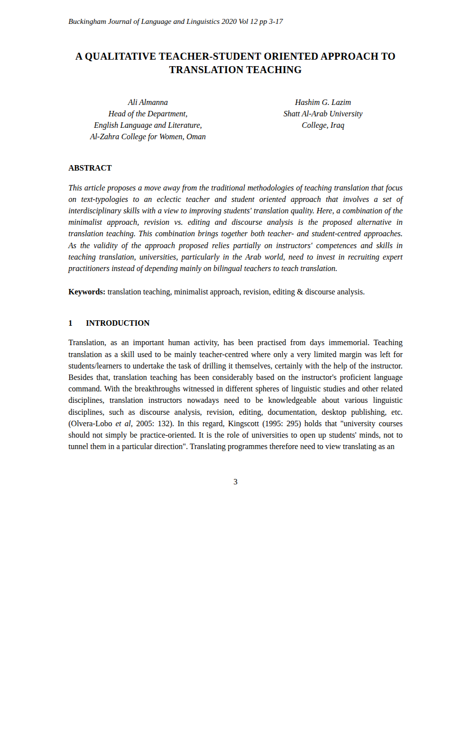Buckingham Journal of Language and Linguistics 2020 Vol 12 pp 3-17
A Qualitative Teacher-Student Oriented Approach to Translation Teaching
Ali Almanna Head of the Department,
English Language and Literature,
Al-Zahra College for Women, Oman
Hashim G. Lazim Shatt Al-Arab University
College, Iraq
Abstract
This article proposes a move away from the traditional methodologies of teaching translation that focus on text-typologies to an eclectic teacher and student oriented approach that involves a set of interdisciplinary skills with a view to improving students' translation quality. Here, a combination of the minimalist approach, revision vs. editing and discourse analysis is the proposed alternative in translation teaching. This combination brings together both teacher- and student-centred approaches. As the validity of the approach proposed relies partially on instructors' competences and skills in teaching translation, universities, particularly in the Arab world, need to invest in recruiting expert practitioners instead of depending mainly on bilingual teachers to teach translation.
Keywords: translation teaching, minimalist approach, revision, editing & discourse analysis.
1 Introduction
Translation, as an important human activity, has been practised from days immemorial. Teaching translation as a skill used to be mainly teacher-centred where only a very limited margin was left for students/learners to undertake the task of drilling it themselves, certainly with the help of the instructor. Besides that, translation teaching has been considerably based on the instructor's proficient language command. With the breakthroughs witnessed in different spheres of linguistic studies and other related disciplines, translation instructors nowadays need to be knowledgeable about various linguistic disciplines, such as discourse analysis, revision, editing, documentation, desktop publishing, etc. (Olvera-Lobo et al, 2005: 132). In this regard, Kingscott (1995: 295) holds that "university courses should not simply be practice-oriented. It is the role of universities to open up students' minds, not to tunnel them in a particular direction". Translating programmes therefore need to view translating as an
3